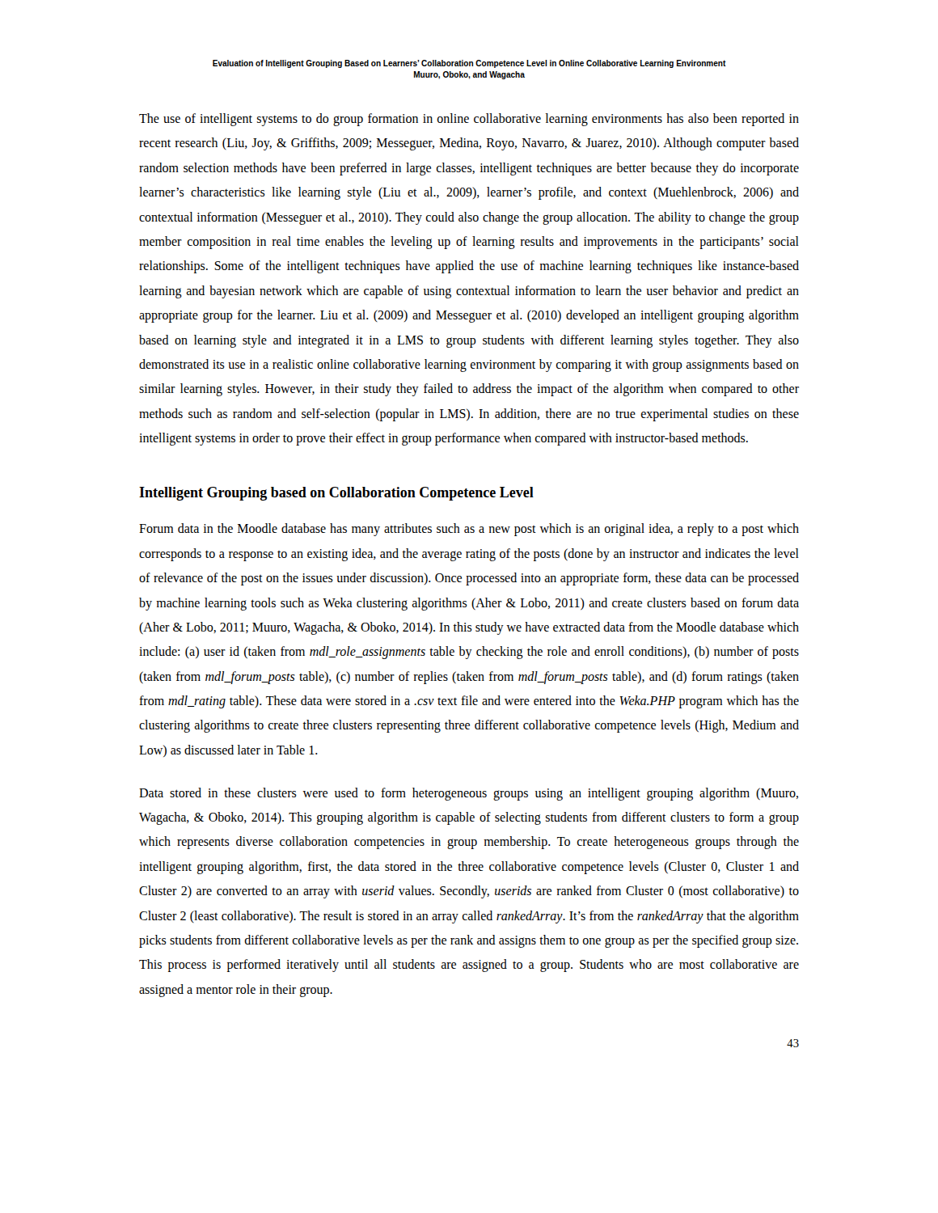Evaluation of Intelligent Grouping Based on Learners’ Collaboration Competence Level in Online Collaborative Learning Environment
Muuro, Oboko, and Wagacha
The use of intelligent systems to do group formation in online collaborative learning environments has also been reported in recent research (Liu, Joy, & Griffiths, 2009; Messeguer, Medina, Royo, Navarro, & Juarez, 2010). Although computer based random selection methods have been preferred in large classes, intelligent techniques are better because they do incorporate learner’s characteristics like learning style (Liu et al., 2009), learner’s profile, and context (Muehlenbrock, 2006) and contextual information (Messeguer et al., 2010). They could also change the group allocation. The ability to change the group member composition in real time enables the leveling up of learning results and improvements in the participants’ social relationships. Some of the intelligent techniques have applied the use of machine learning techniques like instance-based learning and bayesian network which are capable of using contextual information to learn the user behavior and predict an appropriate group for the learner. Liu et al. (2009) and Messeguer et al. (2010) developed an intelligent grouping algorithm based on learning style and integrated it in a LMS to group students with different learning styles together. They also demonstrated its use in a realistic online collaborative learning environment by comparing it with group assignments based on similar learning styles. However, in their study they failed to address the impact of the algorithm when compared to other methods such as random and self-selection (popular in LMS). In addition, there are no true experimental studies on these intelligent systems in order to prove their effect in group performance when compared with instructor-based methods.
Intelligent Grouping based on Collaboration Competence Level
Forum data in the Moodle database has many attributes such as a new post which is an original idea, a reply to a post which corresponds to a response to an existing idea, and the average rating of the posts (done by an instructor and indicates the level of relevance of the post on the issues under discussion). Once processed into an appropriate form, these data can be processed by machine learning tools such as Weka clustering algorithms (Aher & Lobo, 2011) and create clusters based on forum data (Aher & Lobo, 2011; Muuro, Wagacha, & Oboko, 2014). In this study we have extracted data from the Moodle database which include: (a) user id (taken from mdl_role_assignments table by checking the role and enroll conditions), (b) number of posts (taken from mdl_forum_posts table), (c) number of replies (taken from mdl_forum_posts table), and (d) forum ratings (taken from mdl_rating table). These data were stored in a .csv text file and were entered into the Weka.PHP program which has the clustering algorithms to create three clusters representing three different collaborative competence levels (High, Medium and Low) as discussed later in Table 1.
Data stored in these clusters were used to form heterogeneous groups using an intelligent grouping algorithm (Muuro, Wagacha, & Oboko, 2014). This grouping algorithm is capable of selecting students from different clusters to form a group which represents diverse collaboration competencies in group membership. To create heterogeneous groups through the intelligent grouping algorithm, first, the data stored in the three collaborative competence levels (Cluster 0, Cluster 1 and Cluster 2) are converted to an array with userid values. Secondly, userids are ranked from Cluster 0 (most collaborative) to Cluster 2 (least collaborative). The result is stored in an array called rankedArray. It’s from the rankedArray that the algorithm picks students from different collaborative levels as per the rank and assigns them to one group as per the specified group size. This process is performed iteratively until all students are assigned to a group. Students who are most collaborative are assigned a mentor role in their group.
43